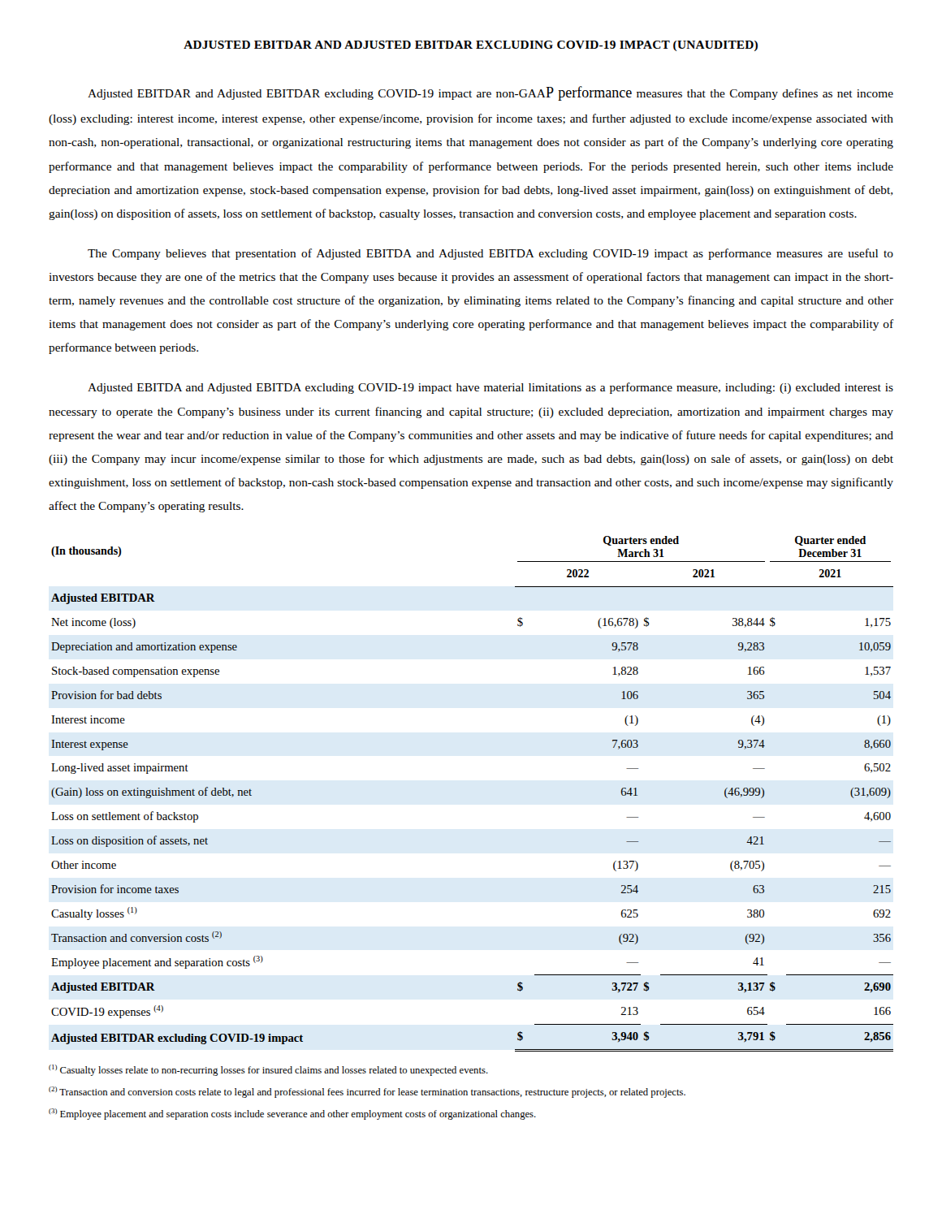ADJUSTED EBITDAR AND ADJUSTED EBITDAR EXCLUDING COVID-19 IMPACT (UNAUDITED)
Adjusted EBITDAR and Adjusted EBITDAR excluding COVID-19 impact are non-GAAP performance measures that the Company defines as net income (loss) excluding: interest income, interest expense, other expense/income, provision for income taxes; and further adjusted to exclude income/expense associated with non-cash, non-operational, transactional, or organizational restructuring items that management does not consider as part of the Company’s underlying core operating performance and that management believes impact the comparability of performance between periods. For the periods presented herein, such other items include depreciation and amortization expense, stock-based compensation expense, provision for bad debts, long-lived asset impairment, gain(loss) on extinguishment of debt, gain(loss) on disposition of assets, loss on settlement of backstop, casualty losses, transaction and conversion costs, and employee placement and separation costs.
The Company believes that presentation of Adjusted EBITDA and Adjusted EBITDA excluding COVID-19 impact as performance measures are useful to investors because they are one of the metrics that the Company uses because it provides an assessment of operational factors that management can impact in the short-term, namely revenues and the controllable cost structure of the organization, by eliminating items related to the Company’s financing and capital structure and other items that management does not consider as part of the Company’s underlying core operating performance and that management believes impact the comparability of performance between periods.
Adjusted EBITDA and Adjusted EBITDA excluding COVID-19 impact have material limitations as a performance measure, including: (i) excluded interest is necessary to operate the Company’s business under its current financing and capital structure; (ii) excluded depreciation, amortization and impairment charges may represent the wear and tear and/or reduction in value of the Company’s communities and other assets and may be indicative of future needs for capital expenditures; and (iii) the Company may incur income/expense similar to those for which adjustments are made, such as bad debts, gain(loss) on sale of assets, or gain(loss) on debt extinguishment, loss on settlement of backstop, non-cash stock-based compensation expense and transaction and other costs, and such income/expense may significantly affect the Company’s operating results.
| (In thousands) | Quarters ended March 31 | Quarter ended December 31 |
| | 2022 | 2021 | 2021 |
| Adjusted EBITDAR | | | | | | |
| Net income (loss) | $ | (16,678) | $ | 38,844 | $ | 1,175 |
| Depreciation and amortization expense | | 9,578 | | 9,283 | | 10,059 |
| Stock-based compensation expense | | 1,828 | | 166 | | 1,537 |
| Provision for bad debts | | 106 | | 365 | | 504 |
| Interest income | | (1) | | (4) | | (1) |
| Interest expense | | 7,603 | | 9,374 | | 8,660 |
| Long-lived asset impairment | | — | | — | | 6,502 |
| (Gain) loss on extinguishment of debt, net | | 641 | | (46,999) | | (31,609) |
| Loss on settlement of backstop | | — | | — | | 4,600 |
| Loss on disposition of assets, net | | — | | 421 | | — |
| Other income | | (137) | | (8,705) | | — |
| Provision for income taxes | | 254 | | 63 | | 215 |
| Casualty losses (1) | | 625 | | 380 | | 692 |
| Transaction and conversion costs (2) | | (92) | | (92) | | 356 |
| Employee placement and separation costs (3) | | — | | 41 | | — |
| Adjusted EBITDAR | $ | 3,727 | $ | 3,137 | $ | 2,690 |
| COVID-19 expenses (4) | | 213 | | 654 | | 166 |
| Adjusted EBITDAR excluding COVID-19 impact | $ | 3,940 | $ | 3,791 | $ | 2,856 |
(1) Casualty losses relate to non-recurring losses for insured claims and losses related to unexpected events.
(2) Transaction and conversion costs relate to legal and professional fees incurred for lease termination transactions, restructure projects, or related projects.
(3) Employee placement and separation costs include severance and other employment costs of organizational changes.